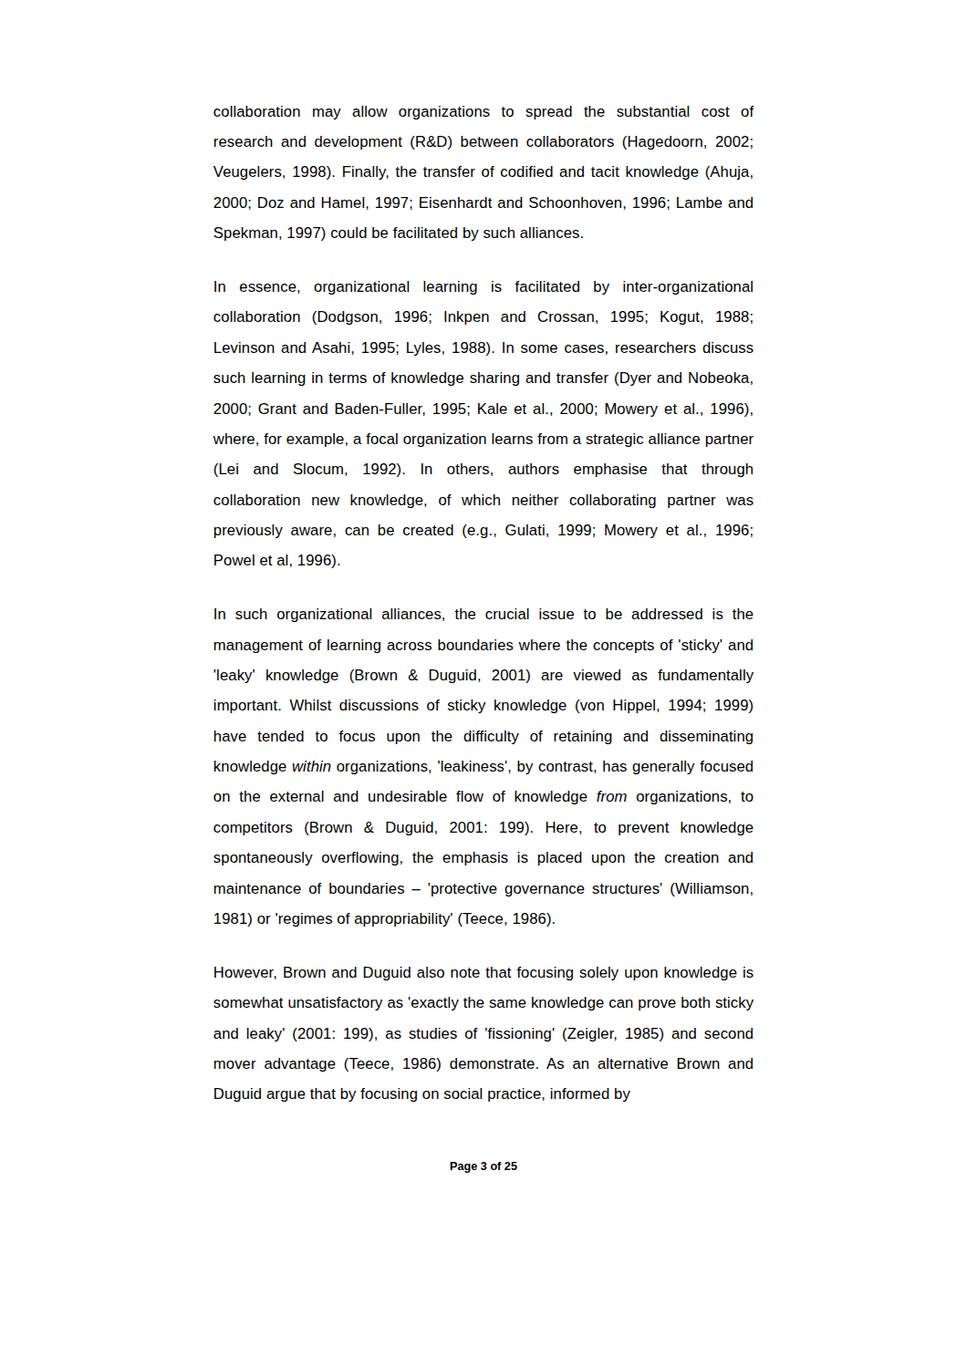collaboration may allow organizations to spread the substantial cost of research and development (R&D) between collaborators (Hagedoorn, 2002; Veugelers, 1998). Finally, the transfer of codified and tacit knowledge (Ahuja, 2000; Doz and Hamel, 1997; Eisenhardt and Schoonhoven, 1996; Lambe and Spekman, 1997) could be facilitated by such alliances.
In essence, organizational learning is facilitated by inter-organizational collaboration (Dodgson, 1996; Inkpen and Crossan, 1995; Kogut, 1988; Levinson and Asahi, 1995; Lyles, 1988). In some cases, researchers discuss such learning in terms of knowledge sharing and transfer (Dyer and Nobeoka, 2000; Grant and Baden-Fuller, 1995; Kale et al., 2000; Mowery et al., 1996), where, for example, a focal organization learns from a strategic alliance partner (Lei and Slocum, 1992). In others, authors emphasise that through collaboration new knowledge, of which neither collaborating partner was previously aware, can be created (e.g., Gulati, 1999; Mowery et al., 1996; Powel et al, 1996).
In such organizational alliances, the crucial issue to be addressed is the management of learning across boundaries where the concepts of 'sticky' and 'leaky' knowledge (Brown & Duguid, 2001) are viewed as fundamentally important. Whilst discussions of sticky knowledge (von Hippel, 1994; 1999) have tended to focus upon the difficulty of retaining and disseminating knowledge within organizations, 'leakiness', by contrast, has generally focused on the external and undesirable flow of knowledge from organizations, to competitors (Brown & Duguid, 2001: 199). Here, to prevent knowledge spontaneously overflowing, the emphasis is placed upon the creation and maintenance of boundaries – 'protective governance structures' (Williamson, 1981) or 'regimes of appropriability' (Teece, 1986).
However, Brown and Duguid also note that focusing solely upon knowledge is somewhat unsatisfactory as 'exactly the same knowledge can prove both sticky and leaky' (2001: 199), as studies of 'fissioning' (Zeigler, 1985) and second mover advantage (Teece, 1986) demonstrate. As an alternative Brown and Duguid argue that by focusing on social practice, informed by
Page 3 of 25